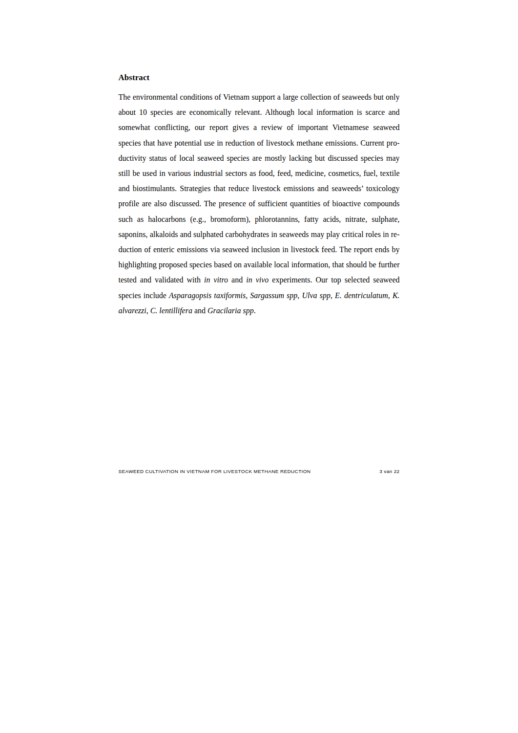Abstract
The environmental conditions of Vietnam support a large collection of seaweeds but only about 10 species are economically relevant. Although local information is scarce and somewhat conflicting, our report gives a review of important Vietnamese seaweed species that have potential use in reduction of livestock methane emissions. Current productivity status of local seaweed species are mostly lacking but discussed species may still be used in various industrial sectors as food, feed, medicine, cosmetics, fuel, textile and biostimulants. Strategies that reduce livestock emissions and seaweeds’ toxicology profile are also discussed. The presence of sufficient quantities of bioactive compounds such as halocarbons (e.g., bromoform), phlorotannins, fatty acids, nitrate, sulphate, saponins, alkaloids and sulphated carbohydrates in seaweeds may play critical roles in reduction of enteric emissions via seaweed inclusion in livestock feed. The report ends by highlighting proposed species based on available local information, that should be further tested and validated with in vitro and in vivo experiments. Our top selected seaweed species include Asparagopsis taxiformis, Sargassum spp, Ulva spp, E. dentriculatum, K. alvarezzi, C. lentillifera and Gracilaria spp.
Seaweed cultivation in Vietnam for livestock methane reduction 3 van 22